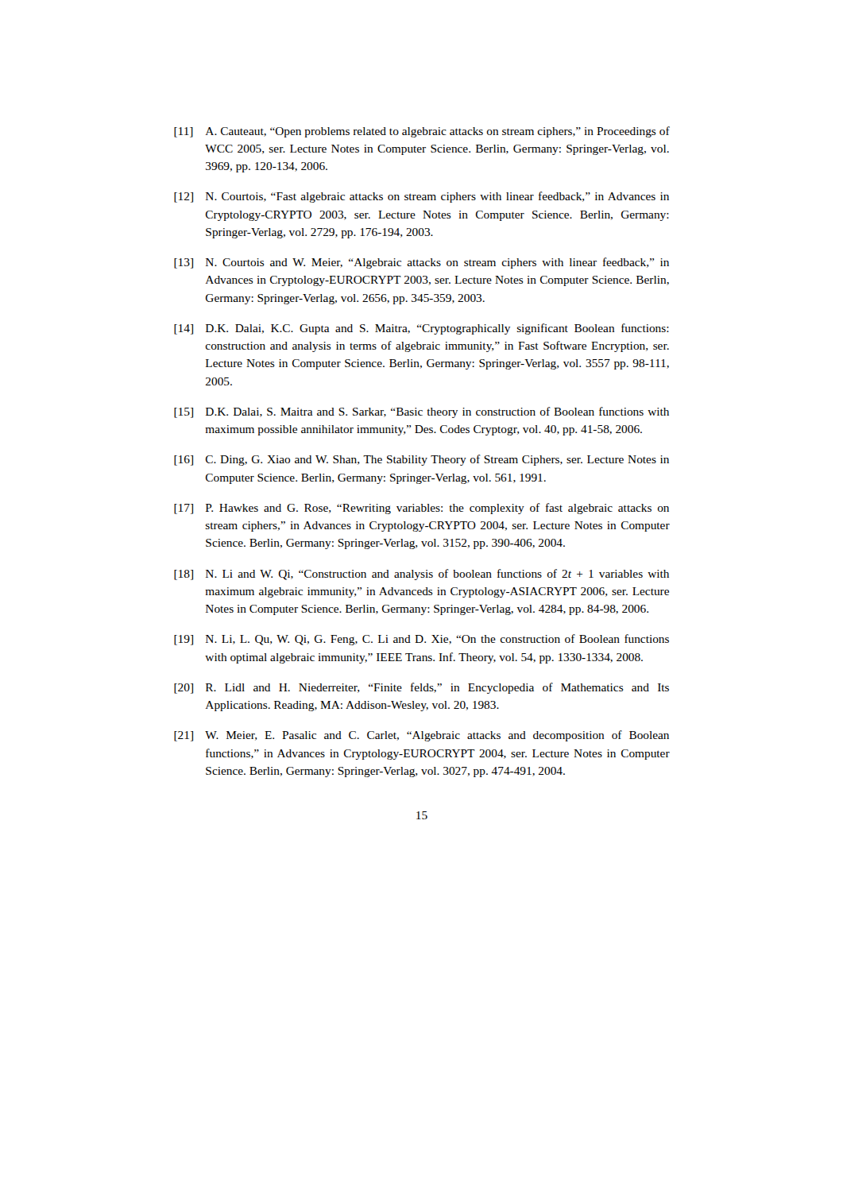[11] A. Cauteaut, “Open problems related to algebraic attacks on stream ciphers,” in Proceedings of WCC 2005, ser. Lecture Notes in Computer Science. Berlin, Germany: Springer-Verlag, vol. 3969, pp. 120-134, 2006.
[12] N. Courtois, “Fast algebraic attacks on stream ciphers with linear feedback,” in Advances in Cryptology-CRYPTO 2003, ser. Lecture Notes in Computer Science. Berlin, Germany: Springer-Verlag, vol. 2729, pp. 176-194, 2003.
[13] N. Courtois and W. Meier, “Algebraic attacks on stream ciphers with linear feedback,” in Advances in Cryptology-EUROCRYPT 2003, ser. Lecture Notes in Computer Science. Berlin, Germany: Springer-Verlag, vol. 2656, pp. 345-359, 2003.
[14] D.K. Dalai, K.C. Gupta and S. Maitra, “Cryptographically significant Boolean functions: construction and analysis in terms of algebraic immunity,” in Fast Software Encryption, ser. Lecture Notes in Computer Science. Berlin, Germany: Springer-Verlag, vol. 3557 pp. 98-111, 2005.
[15] D.K. Dalai, S. Maitra and S. Sarkar, “Basic theory in construction of Boolean functions with maximum possible annihilator immunity,” Des. Codes Cryptogr, vol. 40, pp. 41-58, 2006.
[16] C. Ding, G. Xiao and W. Shan, The Stability Theory of Stream Ciphers, ser. Lecture Notes in Computer Science. Berlin, Germany: Springer-Verlag, vol. 561, 1991.
[17] P. Hawkes and G. Rose, “Rewriting variables: the complexity of fast algebraic attacks on stream ciphers,” in Advances in Cryptology-CRYPTO 2004, ser. Lecture Notes in Computer Science. Berlin, Germany: Springer-Verlag, vol. 3152, pp. 390-406, 2004.
[18] N. Li and W. Qi, “Construction and analysis of boolean functions of 2t + 1 variables with maximum algebraic immunity,” in Advanceds in Cryptology-ASIACRYPT 2006, ser. Lecture Notes in Computer Science. Berlin, Germany: Springer-Verlag, vol. 4284, pp. 84-98, 2006.
[19] N. Li, L. Qu, W. Qi, G. Feng, C. Li and D. Xie, “On the construction of Boolean functions with optimal algebraic immunity,” IEEE Trans. Inf. Theory, vol. 54, pp. 1330-1334, 2008.
[20] R. Lidl and H. Niederreiter, “Finite felds,” in Encyclopedia of Mathematics and Its Applications. Reading, MA: Addison-Wesley, vol. 20, 1983.
[21] W. Meier, E. Pasalic and C. Carlet, “Algebraic attacks and decomposition of Boolean functions,” in Advances in Cryptology-EUROCRYPT 2004, ser. Lecture Notes in Computer Science. Berlin, Germany: Springer-Verlag, vol. 3027, pp. 474-491, 2004.
15